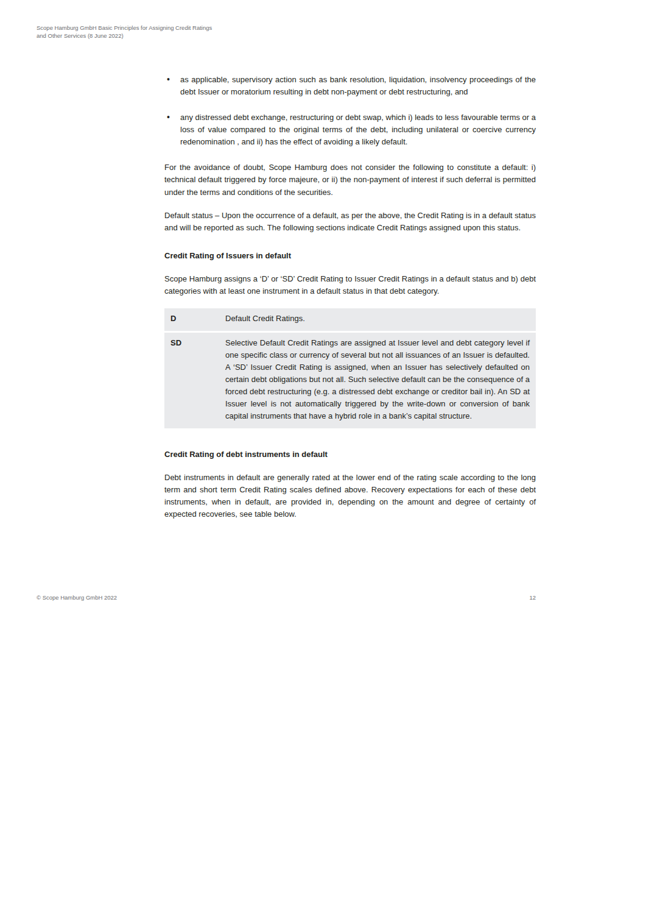Scope Hamburg GmbH Basic Principles for Assigning Credit Ratings
and Other Services (8 June 2022)
as applicable, supervisory action such as bank resolution, liquidation, insolvency proceedings of the debt Issuer or moratorium resulting in debt non-payment or debt restructuring, and
any distressed debt exchange, restructuring or debt swap, which i) leads to less favourable terms or a loss of value compared to the original terms of the debt, including unilateral or coercive currency redenomination , and ii) has the effect of avoiding a likely default.
For the avoidance of doubt, Scope Hamburg does not consider the following to constitute a default: i) technical default triggered by force majeure, or ii) the non-payment of interest if such deferral is permitted under the terms and conditions of the securities.
Default status – Upon the occurrence of a default, as per the above, the Credit Rating is in a default status and will be reported as such. The following sections indicate Credit Ratings assigned upon this status.
Credit Rating of Issuers in default
Scope Hamburg assigns a ‘D’ or ‘SD’ Credit Rating to Issuer Credit Ratings in a default status and b) debt categories with at least one instrument in a default status in that debt category.
| D | Default Credit Ratings. |
| SD | Selective Default Credit Ratings are assigned at Issuer level and debt category level if one specific class or currency of several but not all issuances of an Issuer is defaulted. A ‘SD’ Issuer Credit Rating is assigned, when an Issuer has selectively defaulted on certain debt obligations but not all. Such selective default can be the consequence of a forced debt restructuring (e.g. a distressed debt exchange or creditor bail in). An SD at Issuer level is not automatically triggered by the write-down or conversion of bank capital instruments that have a hybrid role in a bank’s capital structure. |
Credit Rating of debt instruments in default
Debt instruments in default are generally rated at the lower end of the rating scale according to the long term and short term Credit Rating scales defined above. Recovery expectations for each of these debt instruments, when in default, are provided in, depending on the amount and degree of certainty of expected recoveries, see table below.
© Scope Hamburg GmbH 2022 12